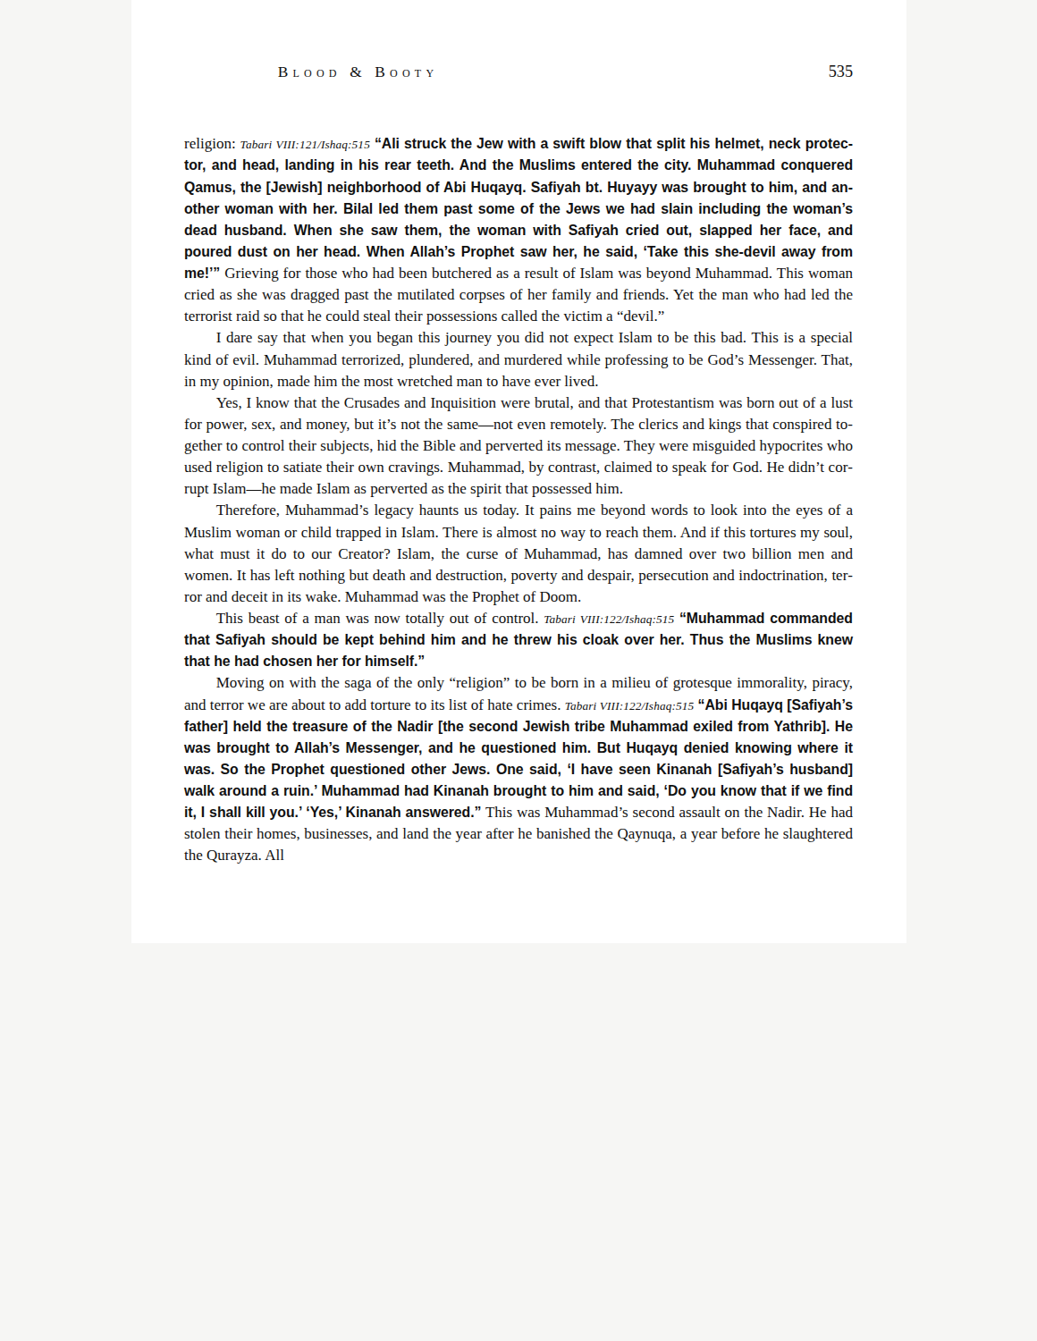Blood & Booty 535
religion: Tabari VIII:121/Ishaq:515 “Ali struck the Jew with a swift blow that split his helmet, neck protector, and head, landing in his rear teeth. And the Muslims entered the city. Muhammad conquered Qamus, the [Jewish] neighborhood of Abi Huqayq. Safiyah bt. Huyayy was brought to him, and another woman with her. Bilal led them past some of the Jews we had slain including the woman’s dead husband. When she saw them, the woman with Safiyah cried out, slapped her face, and poured dust on her head. When Allah’s Prophet saw her, he said, ‘Take this she-devil away from me!’” Grieving for those who had been butchered as a result of Islam was beyond Muhammad. This woman cried as she was dragged past the mutilated corpses of her family and friends. Yet the man who had led the terrorist raid so that he could steal their possessions called the victim a “devil.”
I dare say that when you began this journey you did not expect Islam to be this bad. This is a special kind of evil. Muhammad terrorized, plundered, and murdered while professing to be God’s Messenger. That, in my opinion, made him the most wretched man to have ever lived.
Yes, I know that the Crusades and Inquisition were brutal, and that Protestantism was born out of a lust for power, sex, and money, but it’s not the same—not even remotely. The clerics and kings that conspired together to control their subjects, hid the Bible and perverted its message. They were misguided hypocrites who used religion to satiate their own cravings. Muhammad, by contrast, claimed to speak for God. He didn’t corrupt Islam—he made Islam as perverted as the spirit that possessed him.
Therefore, Muhammad’s legacy haunts us today. It pains me beyond words to look into the eyes of a Muslim woman or child trapped in Islam. There is almost no way to reach them. And if this tortures my soul, what must it do to our Creator? Islam, the curse of Muhammad, has damned over two billion men and women. It has left nothing but death and destruction, poverty and despair, persecution and indoctrination, terror and deceit in its wake. Muhammad was the Prophet of Doom.
This beast of a man was now totally out of control. Tabari VIII:122/Ishaq:515 “Muhammad commanded that Safiyah should be kept behind him and he threw his cloak over her. Thus the Muslims knew that he had chosen her for himself.”
Moving on with the saga of the only “religion” to be born in a milieu of grotesque immorality, piracy, and terror we are about to add torture to its list of hate crimes. Tabari VIII:122/Ishaq:515 “Abi Huqayq [Safiyah’s father] held the treasure of the Nadir [the second Jewish tribe Muhammad exiled from Yathrib]. He was brought to Allah’s Messenger, and he questioned him. But Huqayq denied knowing where it was. So the Prophet questioned other Jews. One said, ‘I have seen Kinanah [Safiyah’s husband] walk around a ruin.’ Muhammad had Kinanah brought to him and said, ‘Do you know that if we find it, I shall kill you.’ ‘Yes,’ Kinanah answered.” This was Muhammad’s second assault on the Nadir. He had stolen their homes, businesses, and land the year after he banished the Qaynuqa, a year before he slaughtered the Qurayza. All